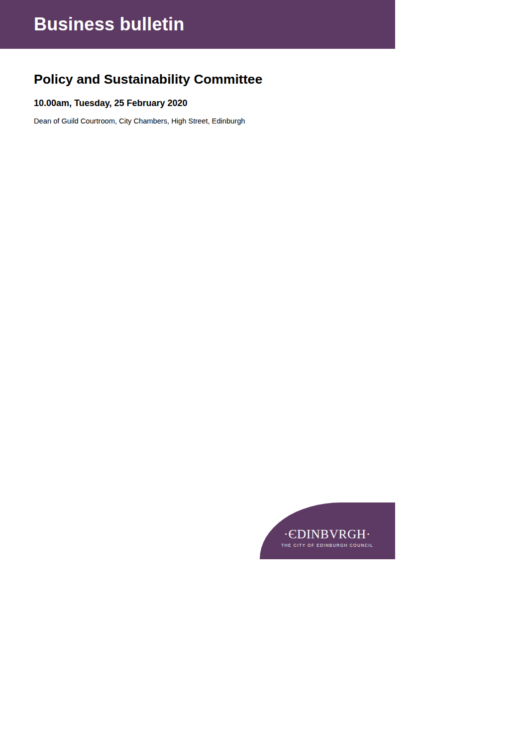Business bulletin
Policy and Sustainability Committee
10.00am, Tuesday, 25 February 2020
Dean of Guild Courtroom, City Chambers, High Street, Edinburgh
·ЄDINBVRGH·
THE CITY OF EDINBURGH COUNCIL